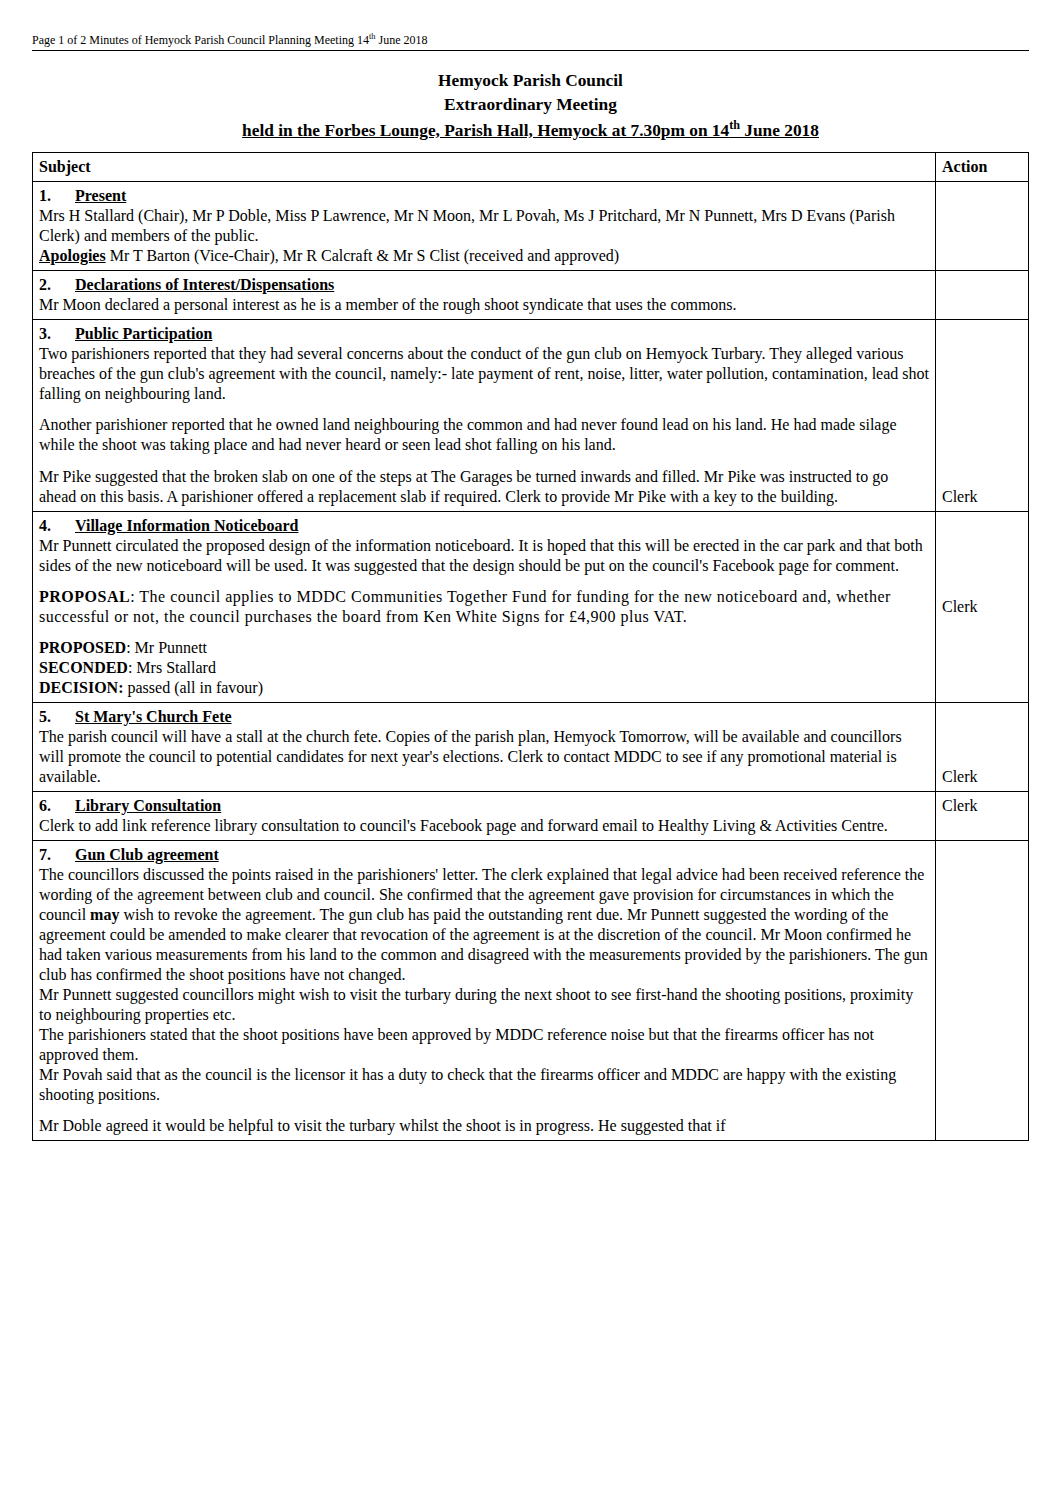Page 1 of 2 Minutes of Hemyock Parish Council Planning Meeting 14th June 2018
Hemyock Parish Council
Extraordinary Meeting
held in the Forbes Lounge, Parish Hall, Hemyock at 7.30pm on 14th June 2018
| Subject | Action |
| --- | --- |
| 1. Present Mrs H Stallard (Chair), Mr P Doble, Miss P Lawrence, Mr N Moon, Mr L Povah, Ms J Pritchard, Mr N Punnett, Mrs D Evans (Parish Clerk) and members of the public. Apologies Mr T Barton (Vice-Chair), Mr R Calcraft & Mr S Clist (received and approved) | |
| 2. Declarations of Interest/Dispensations Mr Moon declared a personal interest as he is a member of the rough shoot syndicate that uses the commons. | |
| 3. Public Participation Two parishioners reported that they had several concerns about the conduct of the gun club on Hemyock Turbary. They alleged various breaches of the gun club's agreement with the council, namely:- late payment of rent, noise, litter, water pollution, contamination, lead shot falling on neighbouring land. Another parishioner reported that he owned land neighbouring the common and had never found lead on his land. He had made silage while the shoot was taking place and had never heard or seen lead shot falling on his land. Mr Pike suggested that the broken slab on one of the steps at The Garages be turned inwards and filled. Mr Pike was instructed to go ahead on this basis. A parishioner offered a replacement slab if required. Clerk to provide Mr Pike with a key to the building. | Clerk |
| 4. Village Information Noticeboard Mr Punnett circulated the proposed design of the information noticeboard. It is hoped that this will be erected in the car park and that both sides of the new noticeboard will be used. It was suggested that the design should be put on the council's Facebook page for comment. PROPOSAL : The council applies to MDDC Communities Together Fund for funding for the new noticeboard and, whether successful or not, the council purchases the board from Ken White Signs for £4,900 plus VAT. PROPOSED : Mr Punnett SECONDED : Mrs Stallard DECISION: passed (all in favour) | Clerk |
| 5. St Mary's Church Fete The parish council will have a stall at the church fete. Copies of the parish plan, Hemyock Tomorrow, will be available and councillors will promote the council to potential candidates for next year's elections. Clerk to contact MDDC to see if any promotional material is available. | Clerk |
| 6. Library Consultation Clerk to add link reference library consultation to council's Facebook page and forward email to Healthy Living & Activities Centre. | Clerk |
| 7. Gun Club agreement The councillors discussed the points raised in the parishioners' letter. The clerk explained that legal advice had been received reference the wording of the agreement between club and council. She confirmed that the agreement gave provision for circumstances in which the council may wish to revoke the agreement. The gun club has paid the outstanding rent due. Mr Punnett suggested the wording of the agreement could be amended to make clearer that revocation of the agreement is at the discretion of the council. Mr Moon confirmed he had taken various measurements from his land to the common and disagreed with the measurements provided by the parishioners. The gun club has confirmed the shoot positions have not changed. Mr Punnett suggested councillors might wish to visit the turbary during the next shoot to see first-hand the shooting positions, proximity to neighbouring properties etc. The parishioners stated that the shoot positions have been approved by MDDC reference noise but that the firearms officer has not approved them. Mr Povah said that as the council is the licensor it has a duty to check that the firearms officer and MDDC are happy with the existing shooting positions. Mr Doble agreed it would be helpful to visit the turbary whilst the shoot is in progress. He suggested that if | |